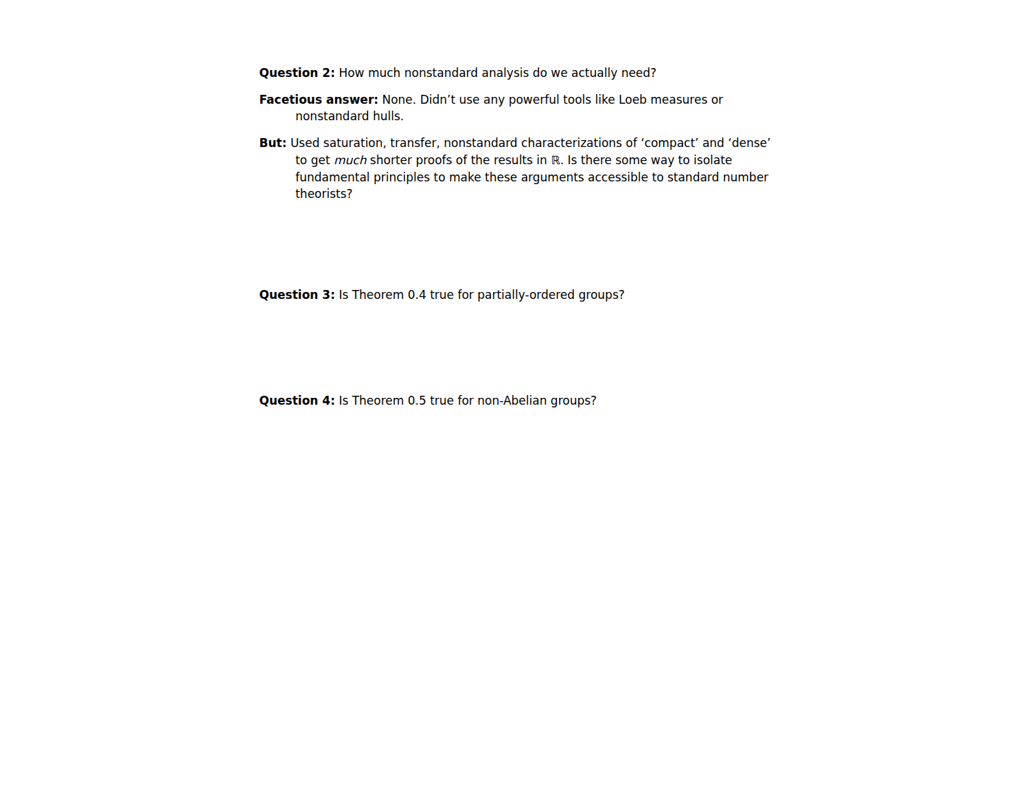Question 2: How much nonstandard analysis do we actually need?
Facetious answer: None. Didn’t use any powerful tools like Loeb measures or nonstandard hulls.
But: Used saturation, transfer, nonstandard characterizations of ‘compact’ and ‘dense’ to get much shorter proofs of the results in ℝ. Is there some way to isolate fundamental principles to make these arguments accessible to standard number theorists?
Question 3: Is Theorem 0.4 true for partially-ordered groups?
Question 4: Is Theorem 0.5 true for non-Abelian groups?